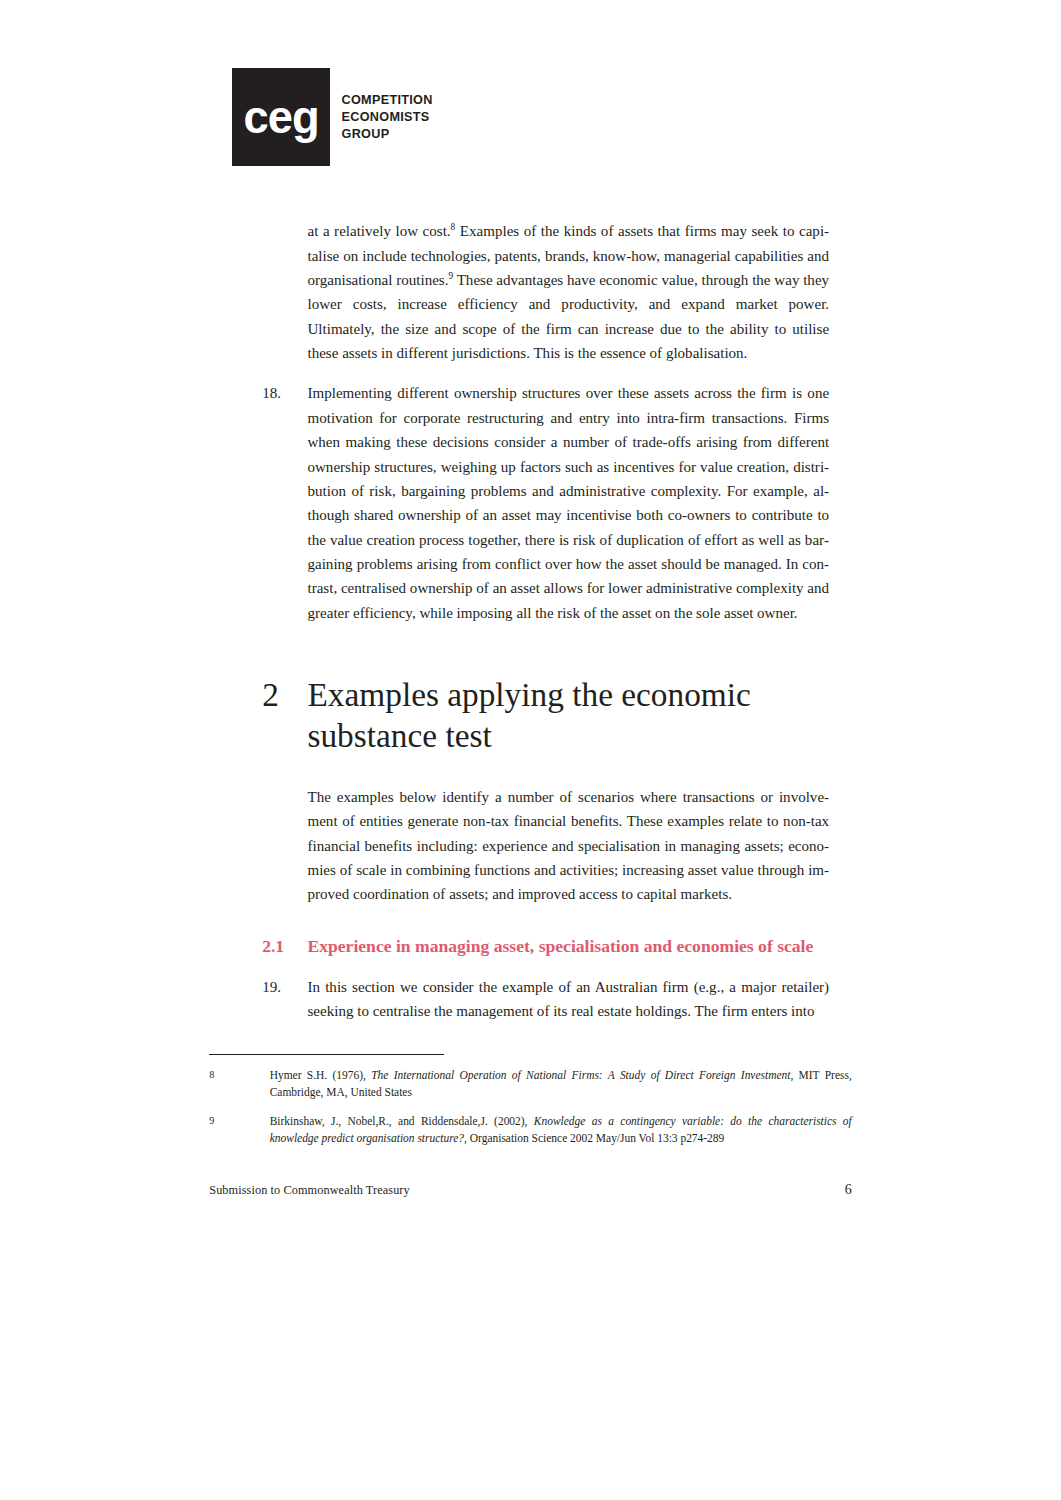ceg
Competition Economists Group
at a relatively low cost.8 Examples of the kinds of assets that firms may seek to capitalise on include technologies, patents, brands, know-how, managerial capabilities and organisational routines.9 These advantages have economic value, through the way they lower costs, increase efficiency and productivity, and expand market power. Ultimately, the size and scope of the firm can increase due to the ability to utilise these assets in different jurisdictions. This is the essence of globalisation.
18.
Implementing different ownership structures over these assets across the firm is one motivation for corporate restructuring and entry into intra-firm transactions. Firms when making these decisions consider a number of trade-offs arising from different ownership structures, weighing up factors such as incentives for value creation, distribution of risk, bargaining problems and administrative complexity. For example, although shared ownership of an asset may incentivise both co-owners to contribute to the value creation process together, there is risk of duplication of effort as well as bargaining problems arising from conflict over how the asset should be managed. In contrast, centralised ownership of an asset allows for lower administrative complexity and greater efficiency, while imposing all the risk of the asset on the sole asset owner.
2 Examples applying the economic substance test
The examples below identify a number of scenarios where transactions or involvement of entities generate non-tax financial benefits. These examples relate to non-tax financial benefits including: experience and specialisation in managing assets; economies of scale in combining functions and activities; increasing asset value through improved coordination of assets; and improved access to capital markets.
2.1 Experience in managing asset, specialisation and economies of scale
19.
In this section we consider the example of an Australian firm (e.g., a major retailer) seeking to centralise the management of its real estate holdings. The firm enters into
8
Hymer S.H. (1976), The International Operation of National Firms: A Study of Direct Foreign Investment, MIT Press, Cambridge, MA, United States
9
Birkinshaw, J., Nobel,R., and Riddensdale,J. (2002), Knowledge as a contingency variable: do the characteristics of knowledge predict organisation structure?, Organisation Science 2002 May/Jun Vol 13:3 p274-289
Submission to Commonwealth Treasury 6